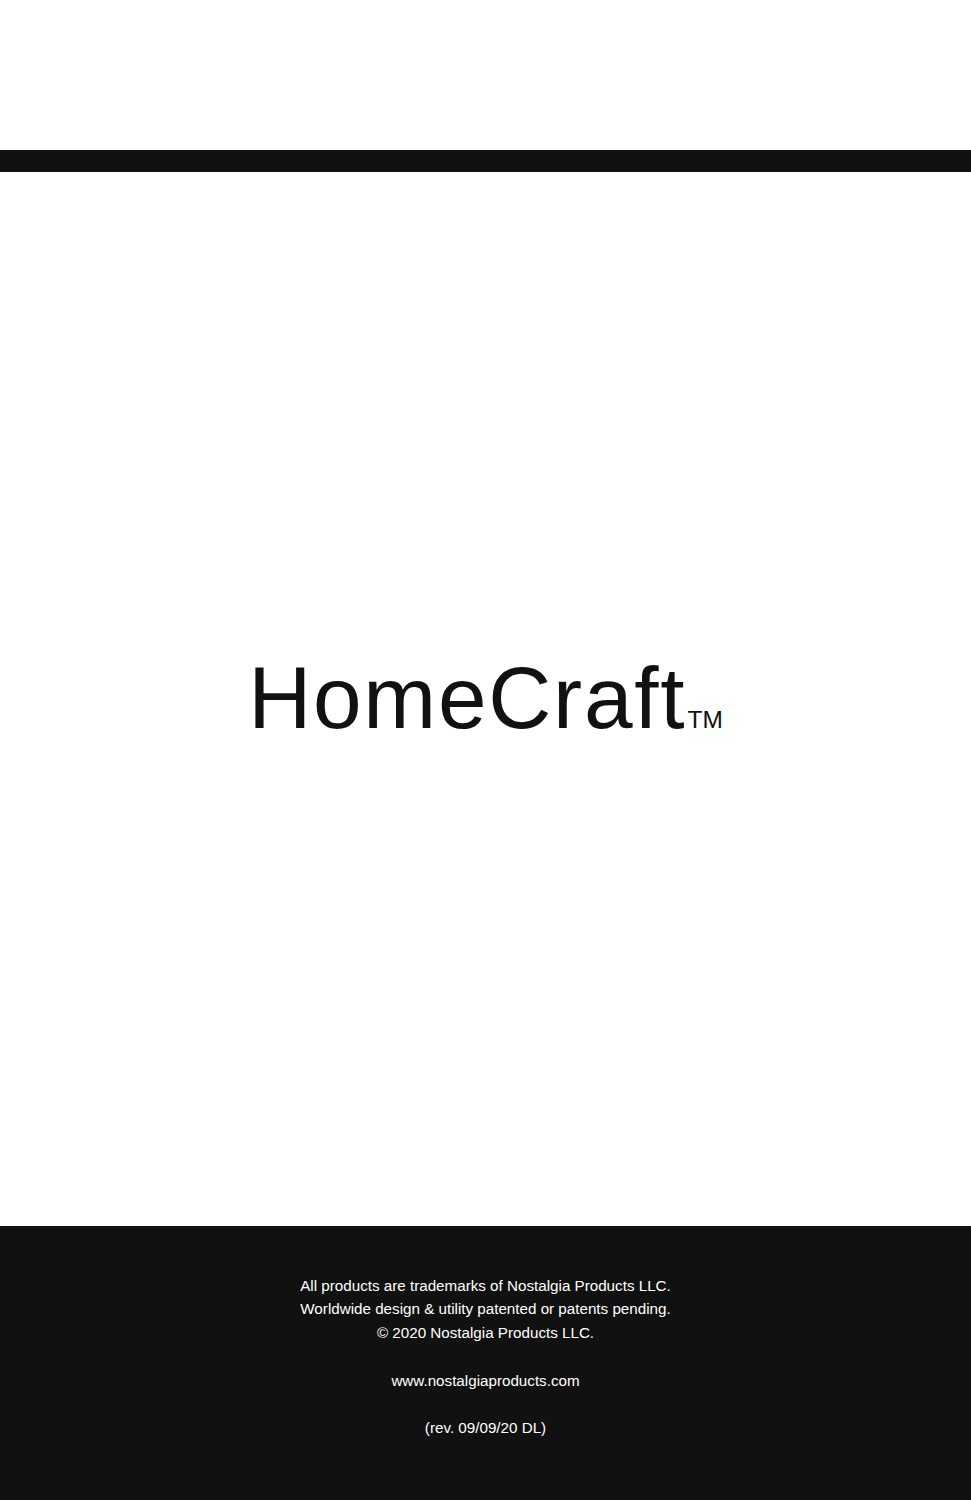HomeCraftTM
All products are trademarks of Nostalgia Products LLC.
Worldwide design & utility patented or patents pending.
© 2020 Nostalgia Products LLC.
www.nostalgiaproducts.com
(rev. 09/09/20 DL)